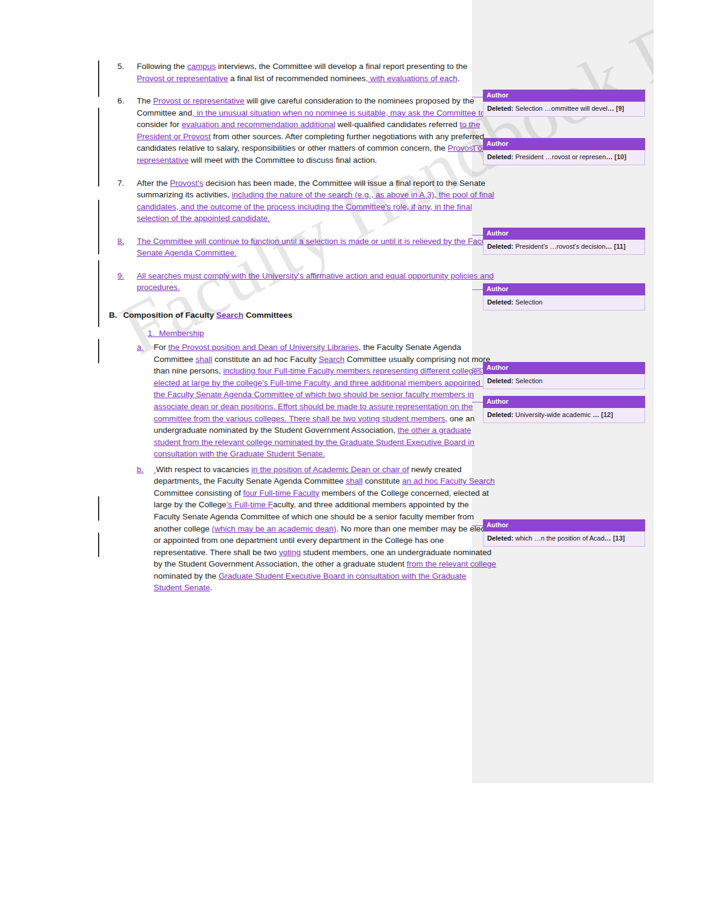Faculty Handbook Draft
Author
Deleted: Selection …ommittee will devel… [9]
Author
Deleted: President …rovost or represen… [10]
Author
Deleted: President's …rovost's decision… [11]
Author
Deleted: Selection
Author
Deleted: Selection
Author
Deleted: University-wide academic … [12]
Author
Deleted: which …n the position of Acad… [13]
5. Following the campus interviews, the ​Committee will develop a final report presenting to the Provost or representative a final list of recommended nominees, with evaluations of each.
6. The Provost or representative will give careful consideration to the nominees proposed by the Committee and, in the unusual situation when no nominee is suitable, may ask the Committee to consider for evaluation and recommendation additional well-qualified candidates referred to the President or Provost from other sources. After completing further negotiations with any preferred candidates relative to salary, responsibilities or other matters of common concern, the Provost or representative will meet with the Committee to discuss final action.
7. After the Provost's decision has been made, the Committee will issue a final report to the Senate summarizing its activities, including the nature of the search (e.g., as above in A.3), the pool of final candidates, and the outcome of the process including the Committee's role, if any, in the final selection of the appointed candidate.
8. The Committee will continue to function until a selection is made or until it is relieved by the Faculty Senate Agenda Committee.
9. All searches must comply with the University's affirmative action and equal opportunity policies and procedures.
B. Composition of Faculty Search Committees
1. Membership
a. For the Provost position and Dean of University Libraries, the Faculty Senate Agenda Committee shall constitute an ad hoc Faculty Search Committee usually comprising not more than nine persons, including four Full-time Faculty members representing different colleges, elected at large by the college's Full-time Faculty, and three additional members appointed by the Faculty Senate Agenda Committee of which two should be senior faculty members in associate dean or dean positions. Effort should be made to assure representation on the committee from the various colleges. There shall be two voting student members, one an undergraduate nominated by the Student Government Association, the other a graduate student from the relevant college nominated by the Graduate Student Executive Board in consultation with the Graduate Student Senate.
b. With respect to vacancies in the position of Academic Dean or chair of newly created departments, the Faculty Senate Agenda Committee shall constitute an ad hoc Faculty Search Committee consisting of four Full-time Faculty members of the College concerned, elected at large by the College's Full-time Faculty, and three additional members appointed by the Faculty Senate Agenda Committee of which one should be a senior faculty member from another college (which may be an academic dean). No more than one member may be elected or appointed from one department until every department in the College has one representative. There shall be two voting student members, one an undergraduate nominated by the Student Government Association, the other a graduate student from the relevant college nominated by the Graduate Student Executive Board in consultation with the Graduate Student Senate.